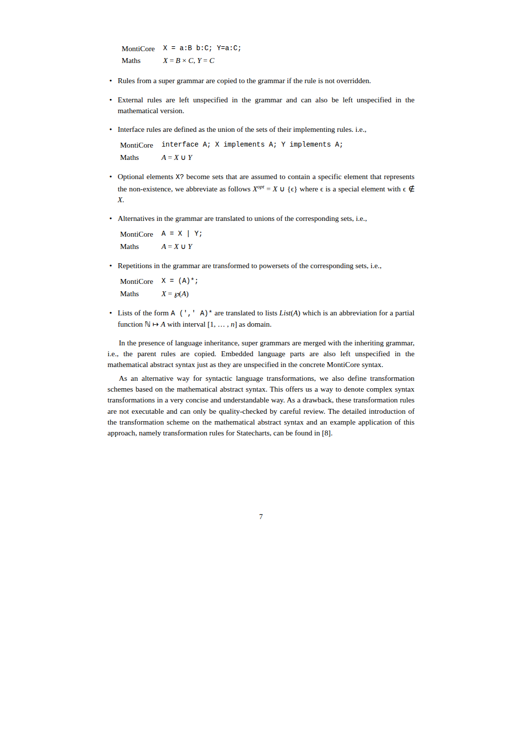| MontiCore | X = a:B b:C; Y=a:C; |
| Maths | X = B × C , Y = C |
Rules from a super grammar are copied to the grammar if the rule is not overridden.
External rules are left unspecified in the grammar and can also be left unspecified in the mathematical version.
Interface rules are defined as the union of the sets of their implementing rules. i.e.,
| MontiCore | interface A; X implements A; Y implements A; |
| Maths | A = X ∪ Y |
Optional elements X? become sets that are assumed to contain a specific element that represents the non-existence, we abbreviate as follows Xopt = X ∪ {ϵ} where ϵ is a special element with ϵ ∉ X.
Alternatives in the grammar are translated to unions of the corresponding sets, i.e.,
| MontiCore | A = X / Y; |
| Maths | A = X ∪ Y |
Repetitions in the grammar are transformed to powersets of the corresponding sets, i.e.,
| MontiCore | X = (A)*; |
| Maths | X = ℘( A ) |
Lists of the form A (',' A)* are translated to lists List(A) which is an abbreviation for a partial function ℕ ↦ A with interval [1, … , n] as domain.
In the presence of language inheritance, super grammars are merged with the inheriting grammar, i.e., the parent rules are copied. Embedded language parts are also left unspecified in the mathematical abstract syntax just as they are unspecified in the concrete MontiCore syntax.
As an alternative way for syntactic language transformations, we also define transformation schemes based on the mathematical abstract syntax. This offers us a way to denote complex syntax transformations in a very concise and understandable way. As a drawback, these transformation rules are not executable and can only be quality-checked by careful review. The detailed introduction of the transformation scheme on the mathematical abstract syntax and an example application of this approach, namely transformation rules for Statecharts, can be found in [8].
7